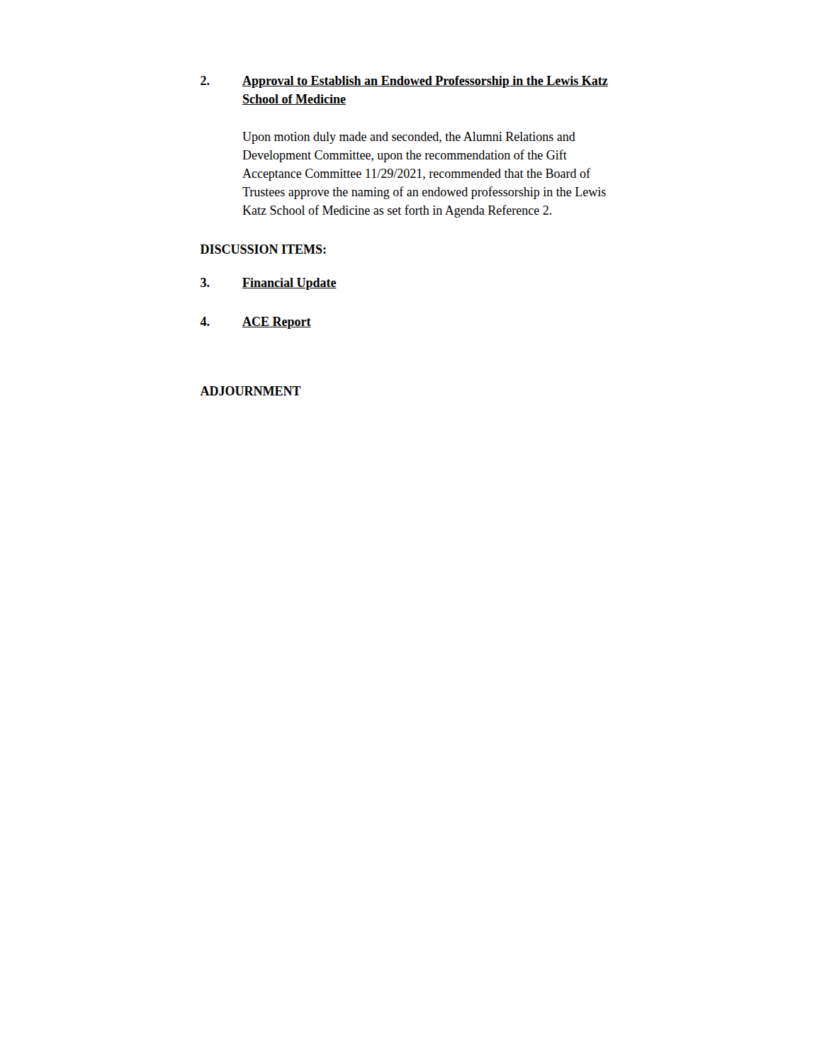2.
Approval to Establish an Endowed Professorship in the Lewis Katz School of Medicine
Upon motion duly made and seconded, the Alumni Relations and Development Committee, upon the recommendation of the Gift Acceptance Committee 11/29/2021, recommended that the Board of Trustees approve the naming of an endowed professorship in the Lewis Katz School of Medicine as set forth in Agenda Reference 2.
DISCUSSION ITEMS:
3.
Financial Update
4.
ACE Report
ADJOURNMENT